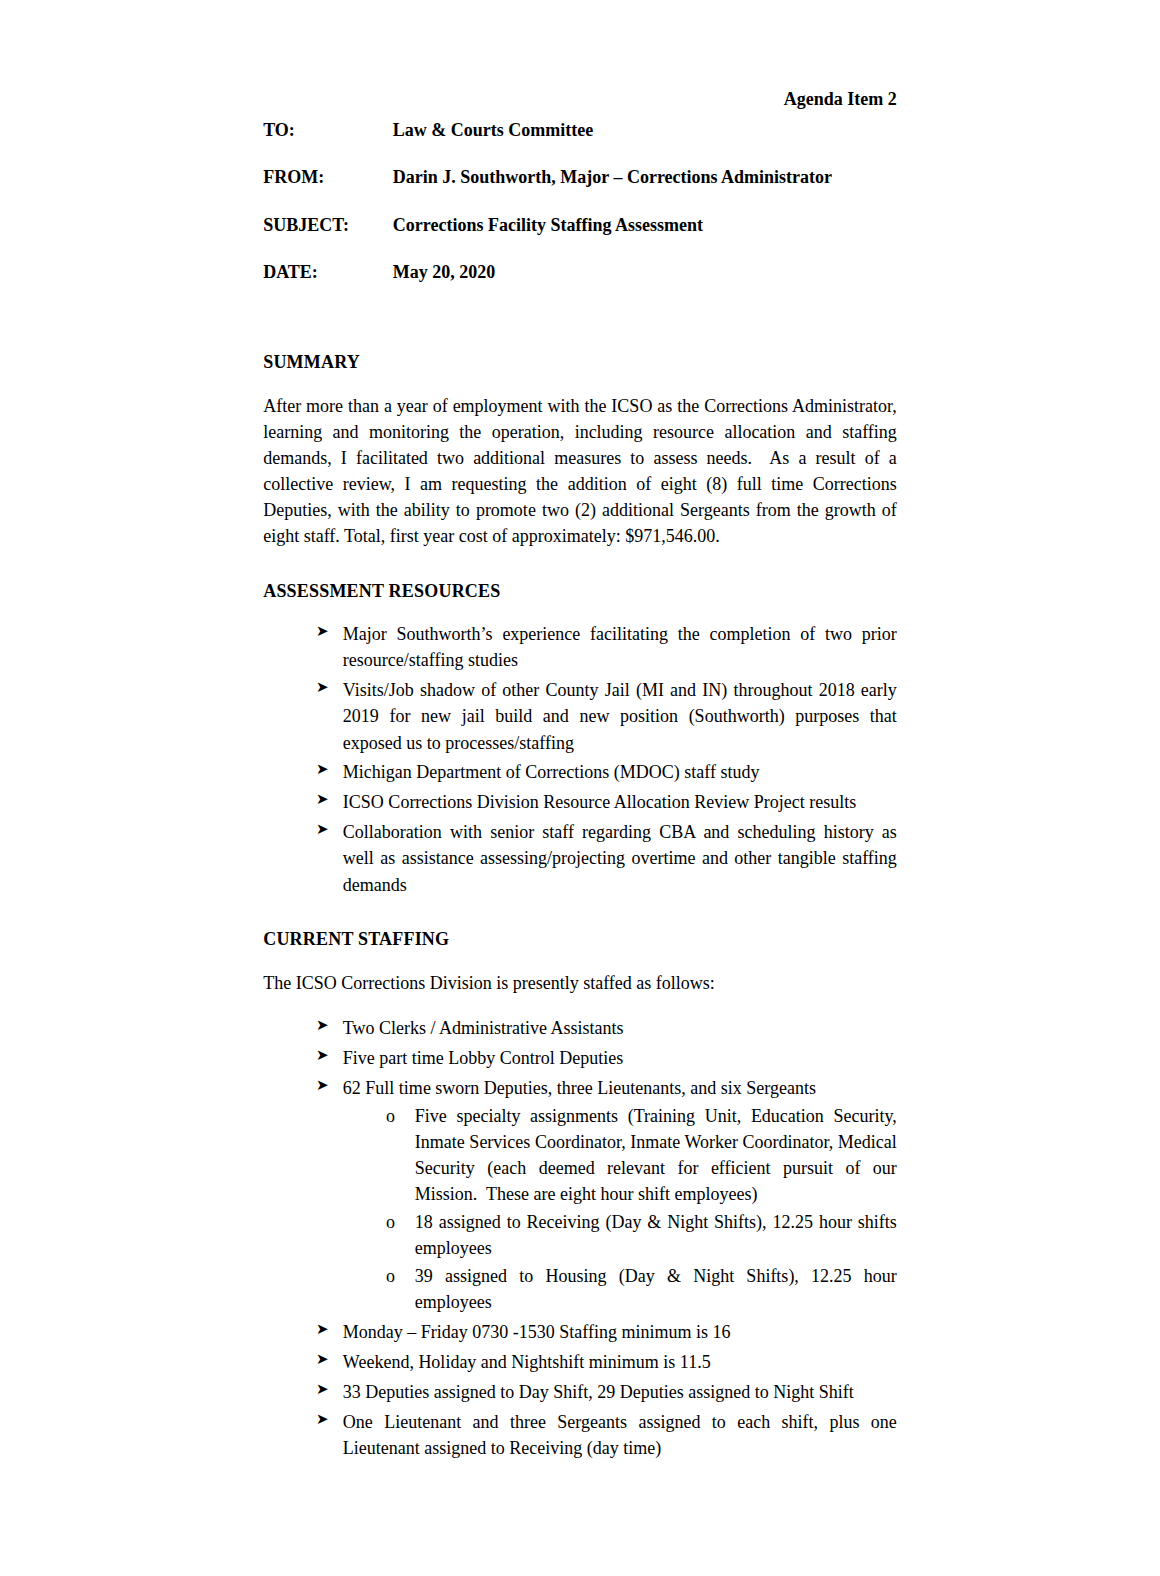Agenda Item 2
| TO: | Law & Courts Committee |
| FROM: | Darin J. Southworth, Major – Corrections Administrator |
| SUBJECT: | Corrections Facility Staffing Assessment |
| DATE: | May 20, 2020 |
SUMMARY
After more than a year of employment with the ICSO as the Corrections Administrator, learning and monitoring the operation, including resource allocation and staffing demands, I facilitated two additional measures to assess needs. As a result of a collective review, I am requesting the addition of eight (8) full time Corrections Deputies, with the ability to promote two (2) additional Sergeants from the growth of eight staff. Total, first year cost of approximately: $971,546.00.
ASSESSMENT RESOURCES
Major Southworth’s experience facilitating the completion of two prior resource/staffing studies
Visits/Job shadow of other County Jail (MI and IN) throughout 2018 early 2019 for new jail build and new position (Southworth) purposes that exposed us to processes/staffing
Michigan Department of Corrections (MDOC) staff study
ICSO Corrections Division Resource Allocation Review Project results
Collaboration with senior staff regarding CBA and scheduling history as well as assistance assessing/projecting overtime and other tangible staffing demands
CURRENT STAFFING
The ICSO Corrections Division is presently staffed as follows:
Two Clerks / Administrative Assistants
Five part time Lobby Control Deputies
62 Full time sworn Deputies, three Lieutenants, and six Sergeants
Five specialty assignments (Training Unit, Education Security, Inmate Services Coordinator, Inmate Worker Coordinator, Medical Security (each deemed relevant for efficient pursuit of our Mission. These are eight hour shift employees)
18 assigned to Receiving (Day & Night Shifts), 12.25 hour shifts employees
39 assigned to Housing (Day & Night Shifts), 12.25 hour employees
Monday – Friday 0730 -1530 Staffing minimum is 16
Weekend, Holiday and Nightshift minimum is 11.5
33 Deputies assigned to Day Shift, 29 Deputies assigned to Night Shift
One Lieutenant and three Sergeants assigned to each shift, plus one Lieutenant assigned to Receiving (day time)